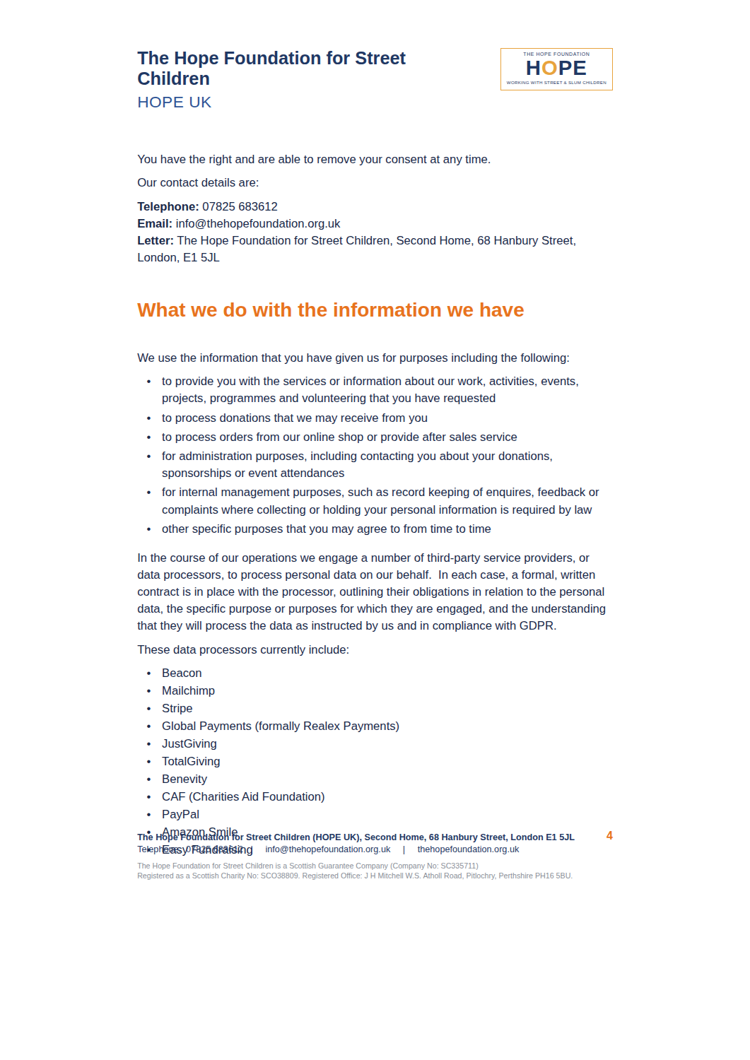The Hope Foundation for Street Children
HOPE UK
The Hope Foundation
HOPE
Working with Street & Slum Children
You have the right and are able to remove your consent at any time.
Our contact details are:
Telephone: 07825 683612
Email: info@thehopefoundation.org.uk
Letter: The Hope Foundation for Street Children, Second Home, 68 Hanbury Street, London, E1 5JL
What we do with the information we have
We use the information that you have given us for purposes including the following:
to provide you with the services or information about our work, activities, events, projects, programmes and volunteering that you have requested
to process donations that we may receive from you
to process orders from our online shop or provide after sales service
for administration purposes, including contacting you about your donations, sponsorships or event attendances
for internal management purposes, such as record keeping of enquires, feedback or complaints where collecting or holding your personal information is required by law
other specific purposes that you may agree to from time to time
In the course of our operations we engage a number of third-party service providers, or data processors, to process personal data on our behalf. In each case, a formal, written contract is in place with the processor, outlining their obligations in relation to the personal data, the specific purpose or purposes for which they are engaged, and the understanding that they will process the data as instructed by us and in compliance with GDPR.
These data processors currently include:
Beacon
Mailchimp
Stripe
Global Payments (formally Realex Payments)
JustGiving
TotalGiving
Benevity
CAF (Charities Aid Foundation)
PayPal
Amazon Smile
Easy Fundraising
4
The Hope Foundation for Street Children (HOPE UK), Second Home, 68 Hanbury Street, London E1 5JL
Telephone: 07825 683612 | info@thehopefoundation.org.uk | thehopefoundation.org.uk
The Hope Foundation for Street Children is a Scottish Guarantee Company (Company No: SC335711)
Registered as a Scottish Charity No: SCO38809. Registered Office: J H Mitchell W.S. Atholl Road, Pitlochry, Perthshire PH16 5BU.